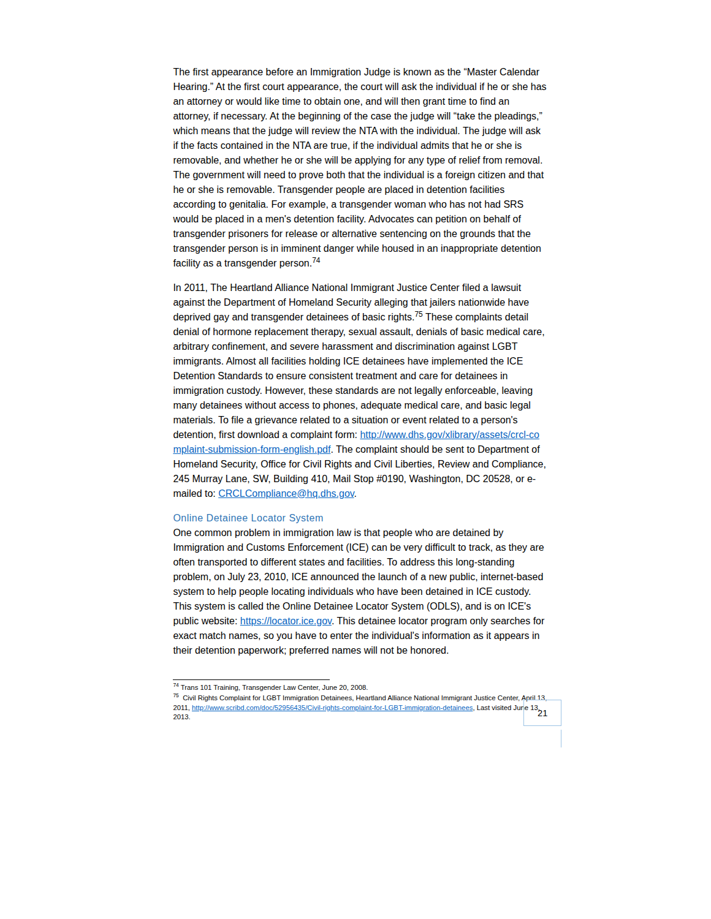The first appearance before an Immigration Judge is known as the “Master Calendar Hearing.” At the first court appearance, the court will ask the individual if he or she has an attorney or would like time to obtain one, and will then grant time to find an attorney, if necessary. At the beginning of the case the judge will “take the pleadings,” which means that the judge will review the NTA with the individual. The judge will ask if the facts contained in the NTA are true, if the individual admits that he or she is removable, and whether he or she will be applying for any type of relief from removal. The government will need to prove both that the individual is a foreign citizen and that he or she is removable. Transgender people are placed in detention facilities according to genitalia. For example, a transgender woman who has not had SRS would be placed in a men's detention facility. Advocates can petition on behalf of transgender prisoners for release or alternative sentencing on the grounds that the transgender person is in imminent danger while housed in an inappropriate detention facility as a transgender person.74
In 2011, The Heartland Alliance National Immigrant Justice Center filed a lawsuit against the Department of Homeland Security alleging that jailers nationwide have deprived gay and transgender detainees of basic rights.75 These complaints detail denial of hormone replacement therapy, sexual assault, denials of basic medical care, arbitrary confinement, and severe harassment and discrimination against LGBT immigrants. Almost all facilities holding ICE detainees have implemented the ICE Detention Standards to ensure consistent treatment and care for detainees in immigration custody. However, these standards are not legally enforceable, leaving many detainees without access to phones, adequate medical care, and basic legal materials. To file a grievance related to a situation or event related to a person's detention, first download a complaint form: http://www.dhs.gov/xlibrary/assets/crcl-complaint-submission-form-english.pdf. The complaint should be sent to Department of Homeland Security, Office for Civil Rights and Civil Liberties, Review and Compliance, 245 Murray Lane, SW, Building 410, Mail Stop #0190, Washington, DC 20528, or e-mailed to: CRCLCompliance@hq.dhs.gov.
Online Detainee Locator System
One common problem in immigration law is that people who are detained by Immigration and Customs Enforcement (ICE) can be very difficult to track, as they are often transported to different states and facilities. To address this long-standing problem, on July 23, 2010, ICE announced the launch of a new public, internet-based system to help people locating individuals who have been detained in ICE custody. This system is called the Online Detainee Locator System (ODLS), and is on ICE's public website: https://locator.ice.gov. This detainee locator program only searches for exact match names, so you have to enter the individual's information as it appears in their detention paperwork; preferred names will not be honored.
74 Trans 101 Training, Transgender Law Center, June 20, 2008.
75 Civil Rights Complaint for LGBT Immigration Detainees, Heartland Alliance National Immigrant Justice Center, April 13, 2011, http://www.scribd.com/doc/52956435/Civil-rights-complaint-for-LGBT-immigration-detainees, Last visited June 13, 2013.
21